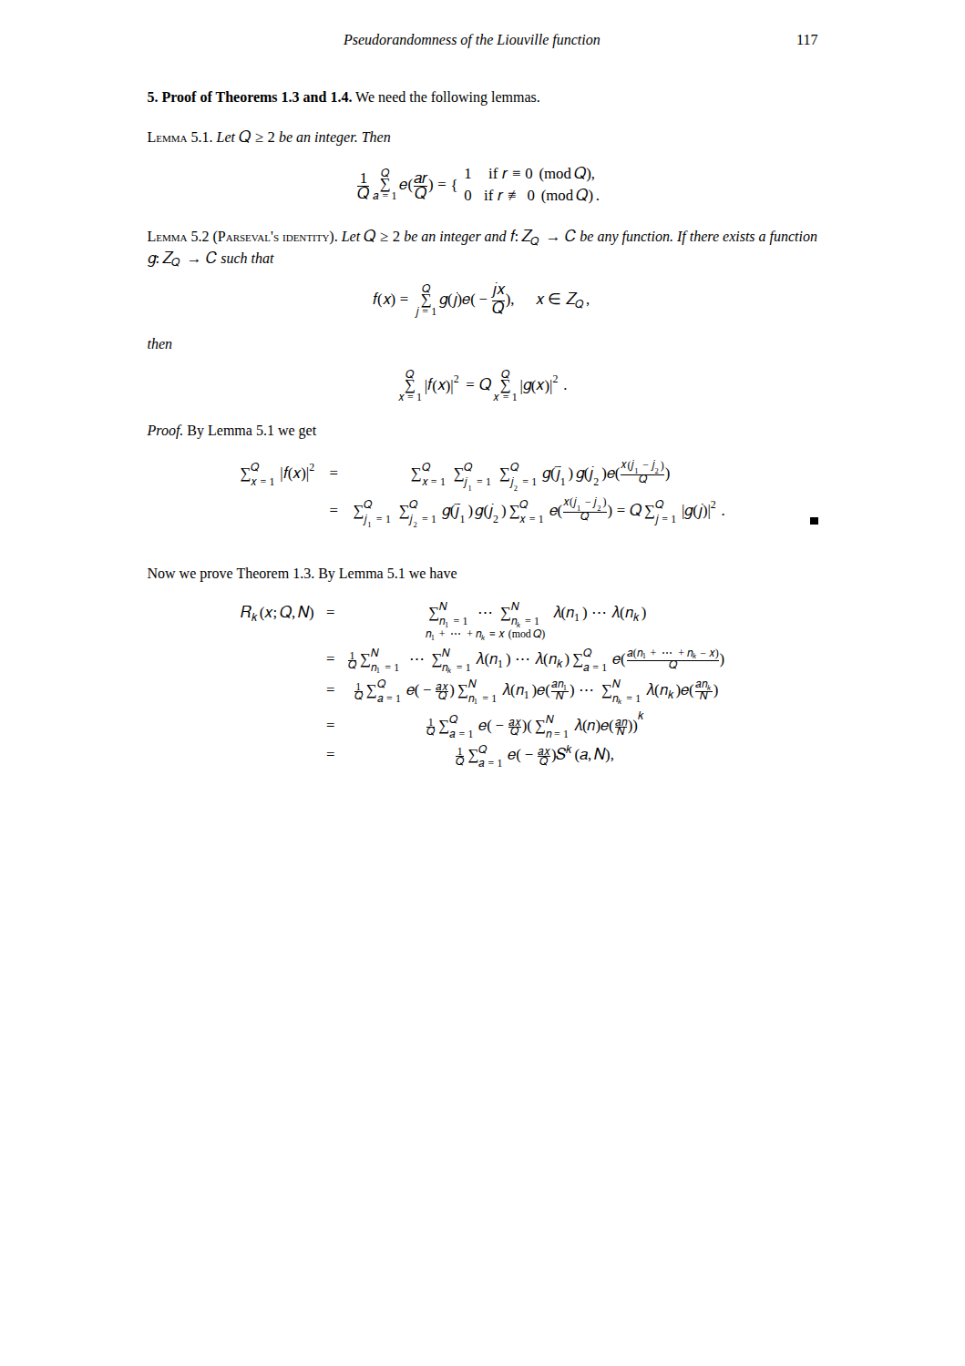Pseudorandomness of the Liouville function 117
5. Proof of Theorems 1.3 and 1.4.
We need the following lemmas.
Lemma 5.1. Let Q≥2 be an integer. Then
1Q ∑ a=1 Q e ( arQ ) = { 1 ifr≡0(modQ), 0 ifr≢0(modQ).
Lemma 5.2 (Parseval's identity). Let Q≥2 be an integer and f:ZQ→C be any function. If there exists a function g:ZQ→C such that
f(x) = ∑ j=1 Q g(j) e ( − jxQ ) , x∈ZQ ,
then
∑ x=1 Q |f(x)|2 = Q ∑ x=1 Q |g(x)|2 .
Proof. By Lemma 5.1 we get
∑ x=1 Q |f(x)|2 = ∑ x=1 Q ∑ j1=1 Q ∑ j2=1 Q g(j1)‾ g(j2) e ( x(j1−j2) Q ) = ∑ j1=1 Q ∑ j2=1 Q g(j1)‾ g(j2) ∑ x=1 Q e ( x(j1−j2) Q ) = Q ∑ j=1 Q |g(j)|2 .
Now we prove Theorem 1.3. By Lemma 5.1 we have
Rk (x;Q,N) = ∑ n1=1 N ⋯ ∑ nk=1 N n1+⋯+nk≡x(modQ) λ(n1) ⋯ λ(nk) = 1Q ∑ n1=1 N ⋯ ∑ nk=1 N λ(n1) ⋯ λ(nk) ∑ a=1 Q e ( a(n1+⋯+nk−x) Q ) = 1Q ∑ a=1 Q e ( − axQ ) ∑ n1=1 N λ(n1) e ( an1N ) ⋯ ∑ nk=1 N λ(nk) e ( ankN ) = 1Q ∑ a=1 Q e ( − axQ ) ( ∑ n=1 N λ(n) e ( anN ) ) k = 1Q ∑ a=1 Q e ( − axQ ) Sk (a,N) ,